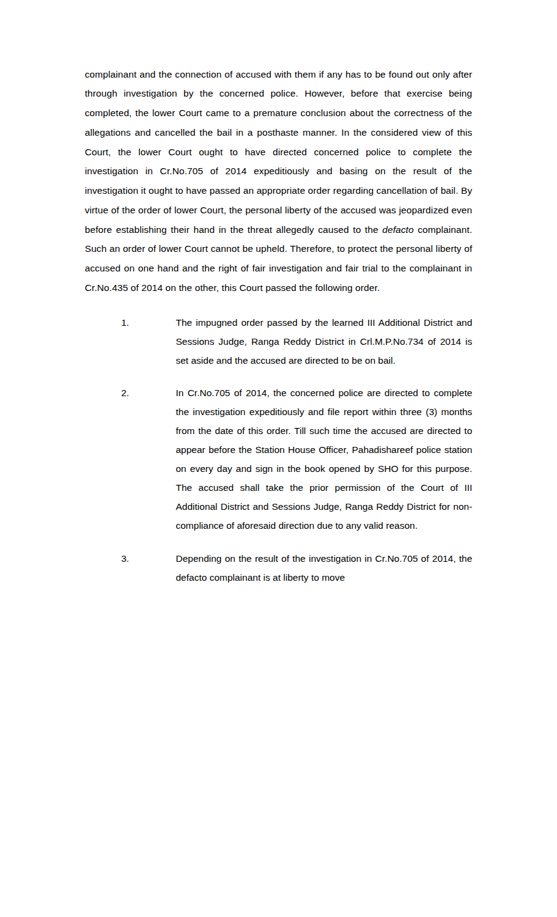complainant and the connection of accused with them if any has to be found out only after through investigation by the concerned police. However, before that exercise being completed, the lower Court came to a premature conclusion about the correctness of the allegations and cancelled the bail in a posthaste manner. In the considered view of this Court, the lower Court ought to have directed concerned police to complete the investigation in Cr.No.705 of 2014 expeditiously and basing on the result of the investigation it ought to have passed an appropriate order regarding cancellation of bail. By virtue of the order of lower Court, the personal liberty of the accused was jeopardized even before establishing their hand in the threat allegedly caused to the defacto complainant. Such an order of lower Court cannot be upheld. Therefore, to protect the personal liberty of accused on one hand and the right of fair investigation and fair trial to the complainant in Cr.No.435 of 2014 on the other, this Court passed the following order.
The impugned order passed by the learned III Additional District and Sessions Judge, Ranga Reddy District in Crl.M.P.No.734 of 2014 is set aside and the accused are directed to be on bail.
In Cr.No.705 of 2014, the concerned police are directed to complete the investigation expeditiously and file report within three (3) months from the date of this order. Till such time the accused are directed to appear before the Station House Officer, Pahadishareef police station on every day and sign in the book opened by SHO for this purpose. The accused shall take the prior permission of the Court of III Additional District and Sessions Judge, Ranga Reddy District for non-compliance of aforesaid direction due to any valid reason.
Depending on the result of the investigation in Cr.No.705 of 2014, the defacto complainant is at liberty to move